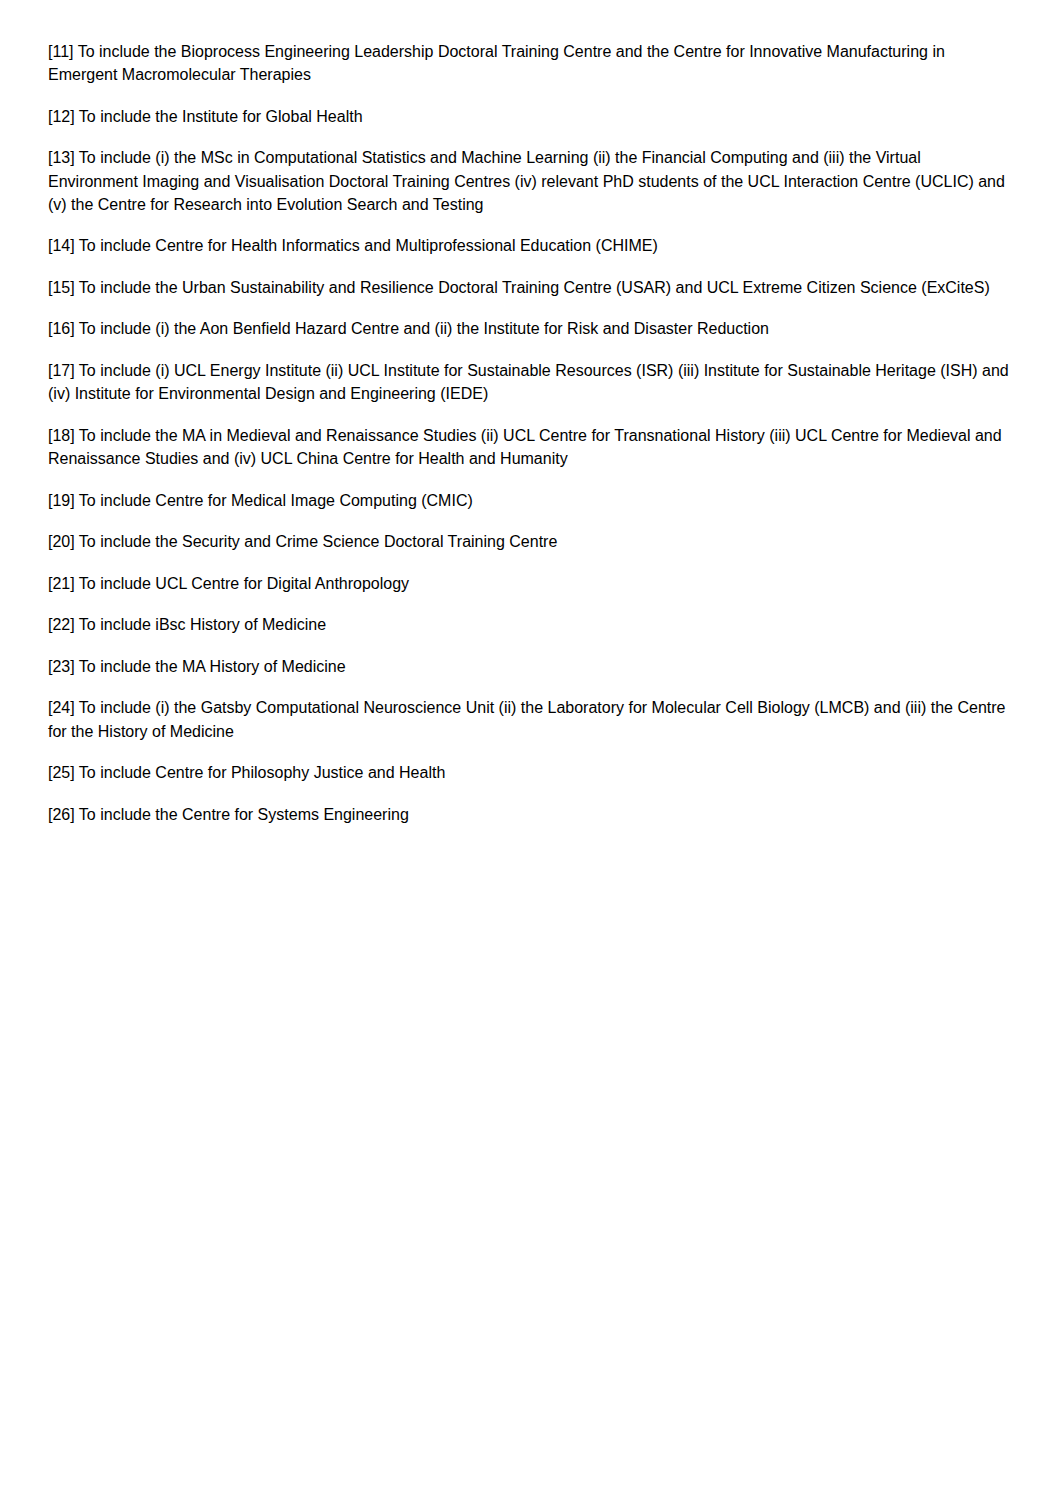[11] To include the Bioprocess Engineering Leadership Doctoral Training Centre and the Centre for Innovative Manufacturing in Emergent Macromolecular Therapies
[12] To include the Institute for Global Health
[13] To include (i) the MSc in Computational Statistics and Machine Learning (ii) the Financial Computing and (iii) the Virtual Environment Imaging and Visualisation Doctoral Training Centres (iv) relevant PhD students of the UCL Interaction Centre (UCLIC) and (v) the Centre for Research into Evolution Search and Testing
[14] To include Centre for Health Informatics and Multiprofessional Education (CHIME)
[15] To include the Urban Sustainability and Resilience Doctoral Training Centre (USAR) and UCL Extreme Citizen Science (ExCiteS)
[16] To include (i) the Aon Benfield Hazard Centre and (ii) the Institute for Risk and Disaster Reduction
[17] To include (i) UCL Energy Institute (ii) UCL Institute for Sustainable Resources (ISR) (iii) Institute for Sustainable Heritage (ISH) and (iv) Institute for Environmental Design and Engineering (IEDE)
[18] To include the MA in Medieval and Renaissance Studies (ii) UCL Centre for Transnational History (iii) UCL Centre for Medieval and Renaissance Studies and (iv) UCL China Centre for Health and Humanity
[19] To include Centre for Medical Image Computing (CMIC)
[20] To include the Security and Crime Science Doctoral Training Centre
[21] To include UCL Centre for Digital Anthropology
[22] To include iBsc History of Medicine
[23] To include the MA History of Medicine
[24] To include (i) the Gatsby Computational Neuroscience Unit (ii) the Laboratory for Molecular Cell Biology (LMCB) and (iii) the Centre for the History of Medicine
[25] To include Centre for Philosophy Justice and Health
[26] To include the Centre for Systems Engineering